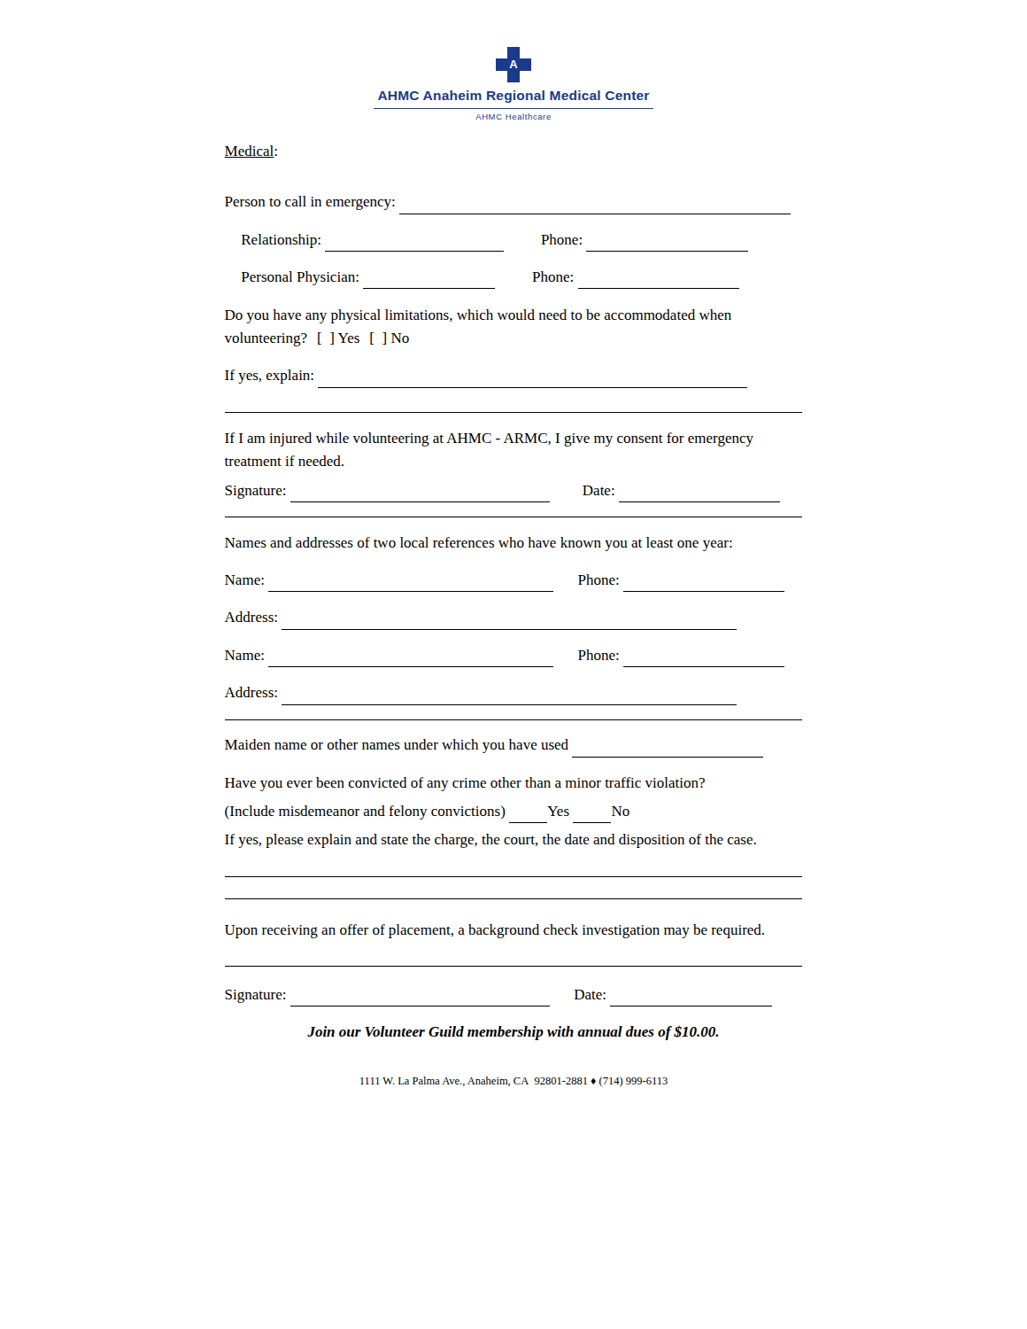A
AHMC Anaheim Regional Medical Center
AHMC Healthcare
Medical
:
Person to call in emergency:
Relationship: Phone:
Personal Physician: Phone:
Do you have any physical limitations, which would need to be accommodated when volunteering? [ ] Yes [ ] No
If yes, explain:
If I am injured while volunteering at AHMC - ARMC, I give my consent for emergency treatment if needed.
Signature: Date:
Names and addresses of two local references who have known you at least one year:
Name: Phone:
Address:
Name: Phone:
Address:
Maiden name or other names under which you have used
Have you ever been convicted of any crime other than a minor traffic violation?
(Include misdemeanor and felony convictions) Yes No
If yes, please explain and state the charge, the court, the date and disposition of the case.
Upon receiving an offer of placement, a background check investigation may be required.
Signature: Date:
Join our Volunteer Guild membership with annual dues of $10.00.
1111 W. La Palma Ave., Anaheim, CA 92801-2881 ♦ (714) 999-6113